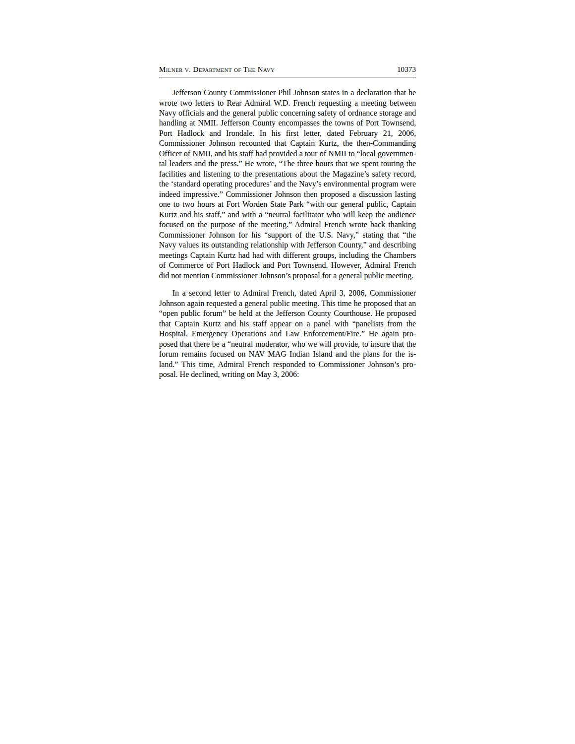Milner v. Department of The Navy 10373
Jefferson County Commissioner Phil Johnson states in a declaration that he wrote two letters to Rear Admiral W.D. French requesting a meeting between Navy officials and the general public concerning safety of ordnance storage and handling at NMII. Jefferson County encompasses the towns of Port Townsend, Port Hadlock and Irondale. In his first letter, dated February 21, 2006, Commissioner Johnson recounted that Captain Kurtz, the then-Commanding Officer of NMII, and his staff had provided a tour of NMII to “local governmental leaders and the press.” He wrote, “The three hours that we spent touring the facilities and listening to the presentations about the Magazine’s safety record, the ‘standard operating procedures’ and the Navy’s environmental program were indeed impressive.” Commissioner Johnson then proposed a discussion lasting one to two hours at Fort Worden State Park “with our general public, Captain Kurtz and his staff,” and with a “neutral facilitator who will keep the audience focused on the purpose of the meeting.” Admiral French wrote back thanking Commissioner Johnson for his “support of the U.S. Navy,” stating that “the Navy values its outstanding relationship with Jefferson County,” and describing meetings Captain Kurtz had had with different groups, including the Chambers of Commerce of Port Hadlock and Port Townsend. However, Admiral French did not mention Commissioner Johnson’s proposal for a general public meeting.
In a second letter to Admiral French, dated April 3, 2006, Commissioner Johnson again requested a general public meeting. This time he proposed that an “open public forum” be held at the Jefferson County Courthouse. He proposed that Captain Kurtz and his staff appear on a panel with “panelists from the Hospital, Emergency Operations and Law Enforcement/Fire.” He again proposed that there be a “neutral moderator, who we will provide, to insure that the forum remains focused on NAV MAG Indian Island and the plans for the island.” This time, Admiral French responded to Commissioner Johnson’s proposal. He declined, writing on May 3, 2006: